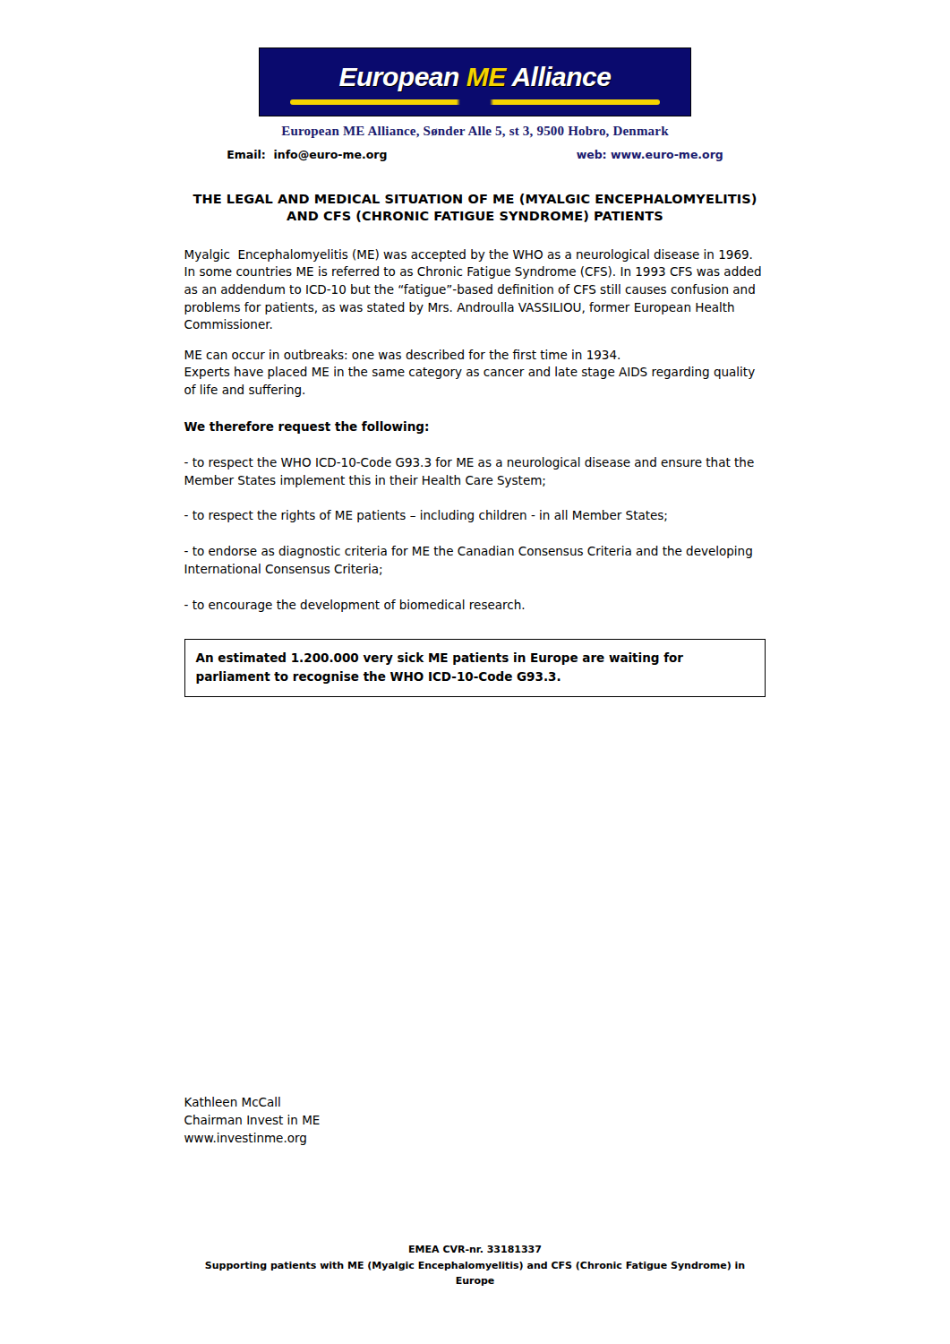European ME Alliance
European ME Alliance, Sønder Alle 5, st 3, 9500 Hobro, Denmark
Email: info@euro-me.org web: www.euro-me.org
The legal and medical situation of ME (Myalgic Encephalomyelitis) and CFS (Chronic Fatigue Syndrome) patients
Myalgic Encephalomyelitis (ME) was accepted by the WHO as a neurological disease in 1969.
In some countries ME is referred to as Chronic Fatigue Syndrome (CFS). In 1993 CFS was added as an addendum to ICD-10 but the “fatigue”-based definition of CFS still causes confusion and problems for patients, as was stated by Mrs. Androulla VASSILIOU, former European Health Commissioner.
ME can occur in outbreaks: one was described for the first time in 1934.
Experts have placed ME in the same category as cancer and late stage AIDS regarding quality of life and suffering.
We therefore request the following:
to respect the WHO ICD-10-Code G93.3 for ME as a neurological disease and ensure that the Member States implement this in their Health Care System;
to respect the rights of ME patients – including children - in all Member States;
to endorse as diagnostic criteria for ME the Canadian Consensus Criteria and the developing International Consensus Criteria;
to encourage the development of biomedical research.
An estimated 1.200.000 very sick ME patients in Europe are waiting for parliament to recognise the WHO ICD-10-Code G93.3.
Kathleen McCall
Chairman Invest in ME
www.investinme.org
EMEA CVR-nr. 33181337
Supporting patients with ME (Myalgic Encephalomyelitis) and CFS (Chronic Fatigue Syndrome) in Europe